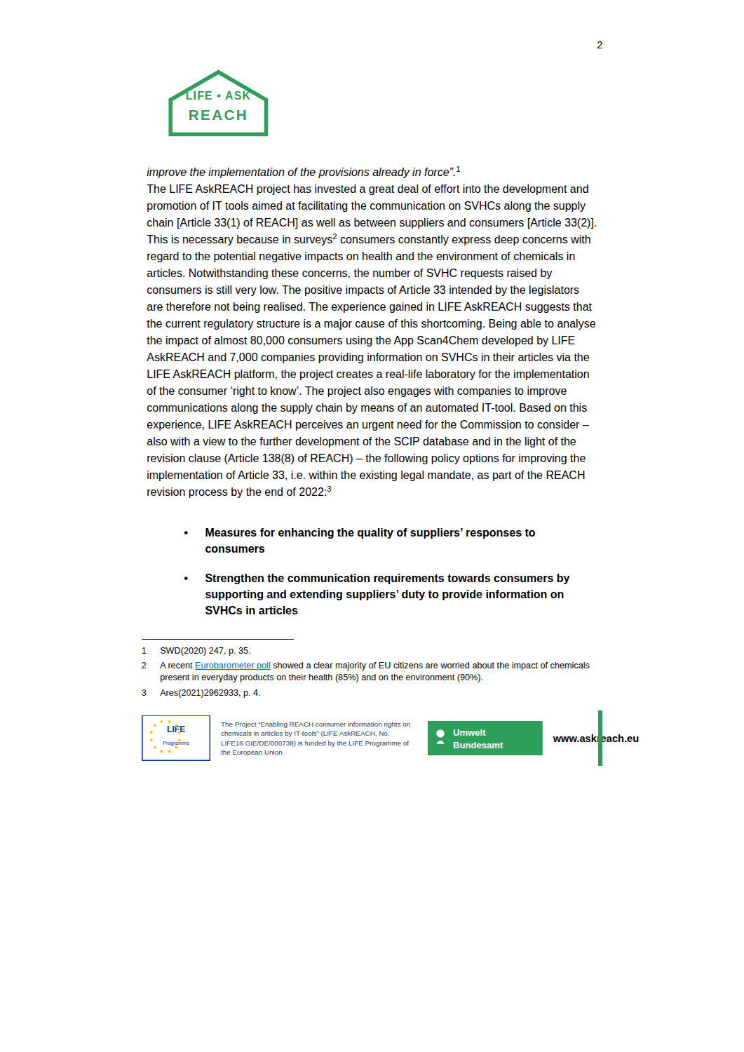2
LIFE AskREACH logo LIFE • ASK REACH
improve the implementation of the provisions already in force”.1
The LIFE AskREACH project has invested a great deal of effort into the development and promotion of IT tools aimed at facilitating the communication on SVHCs along the supply chain [Article 33(1) of REACH] as well as between suppliers and consumers [Article 33(2)]. This is necessary because in surveys2 consumers constantly express deep concerns with regard to the potential negative impacts on health and the environment of chemicals in articles. Notwithstanding these concerns, the number of SVHC requests raised by consumers is still very low. The positive impacts of Article 33 intended by the legislators are therefore not being realised. The experience gained in LIFE AskREACH suggests that the current regulatory structure is a major cause of this shortcoming. Being able to analyse the impact of almost 80,000 consumers using the App Scan4Chem developed by LIFE AskREACH and 7,000 companies providing information on SVHCs in their articles via the LIFE AskREACH platform, the project creates a real-life laboratory for the implementation of the consumer ‘right to know’. The project also engages with companies to improve communications along the supply chain by means of an automated IT-tool. Based on this experience, LIFE AskREACH perceives an urgent need for the Commission to consider – also with a view to the further development of the SCIP database and in the light of the revision clause (Article 138(8) of REACH) – the following policy options for improving the implementation of Article 33, i.e. within the existing legal mandate, as part of the REACH revision process by the end of 2022:3
Measures for enhancing the quality of suppliers’ responses to consumers
Strengthen the communication requirements towards consumers by supporting and extending suppliers’ duty to provide information on SVHCs in articles
1
SWD(2020) 247, p. 35.
2
A recent Eurobarometer poll showed a clear majority of EU citizens are worried about the impact of chemicals present in everyday products on their health (85%) and on the environment (90%).
3
Ares(2021)2962933, p. 4.
EU LIFE programme emblem LIFE Programme
The Project “Enabling REACH consumer information rights on chemicals in articles by IT-tools” (LIFE AskREACH, No. LIFE16 GIE/DE/000738) is funded by the LIFE Programme of the European Union
Umweltbundesamt Umwelt Bundesamt
www.askreach.eu